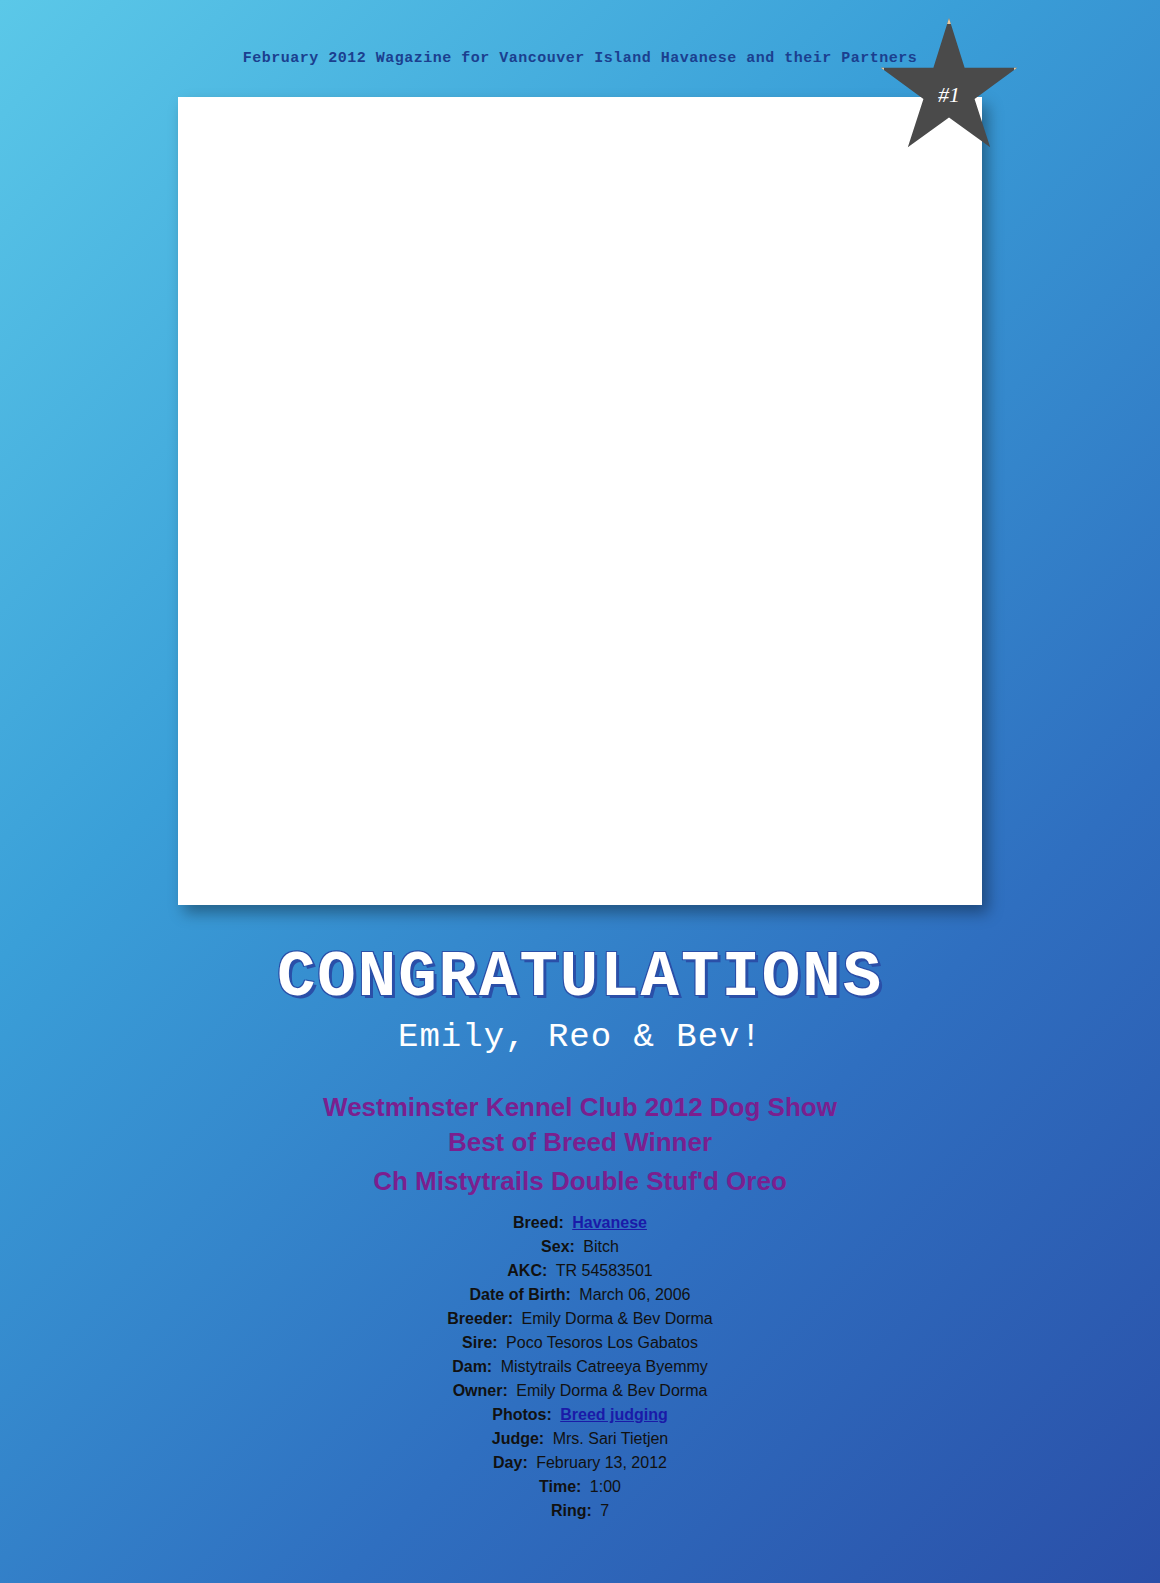#1
February 2012 Wagazine for Vancouver Island Havanese and their Partners
CONGRATULATIONS
Emily, Reo & Bev!
Westminster Kennel Club 2012 Dog Show Best of Breed Winner
Ch Mistytrails Double Stuf'd Oreo
Breed:
Havanese
Sex:
Bitch
AKC:
TR 54583501
Date of Birth:
March 06, 2006
Breeder:
Emily Dorma & Bev Dorma
Sire:
Poco Tesoros Los Gabatos
Dam:
Mistytrails Catreeya Byemmy
Owner:
Emily Dorma & Bev Dorma
Photos:
Breed judging
Judge:
Mrs. Sari Tietjen
Day:
February 13, 2012
Time:
1:00
Ring:
7